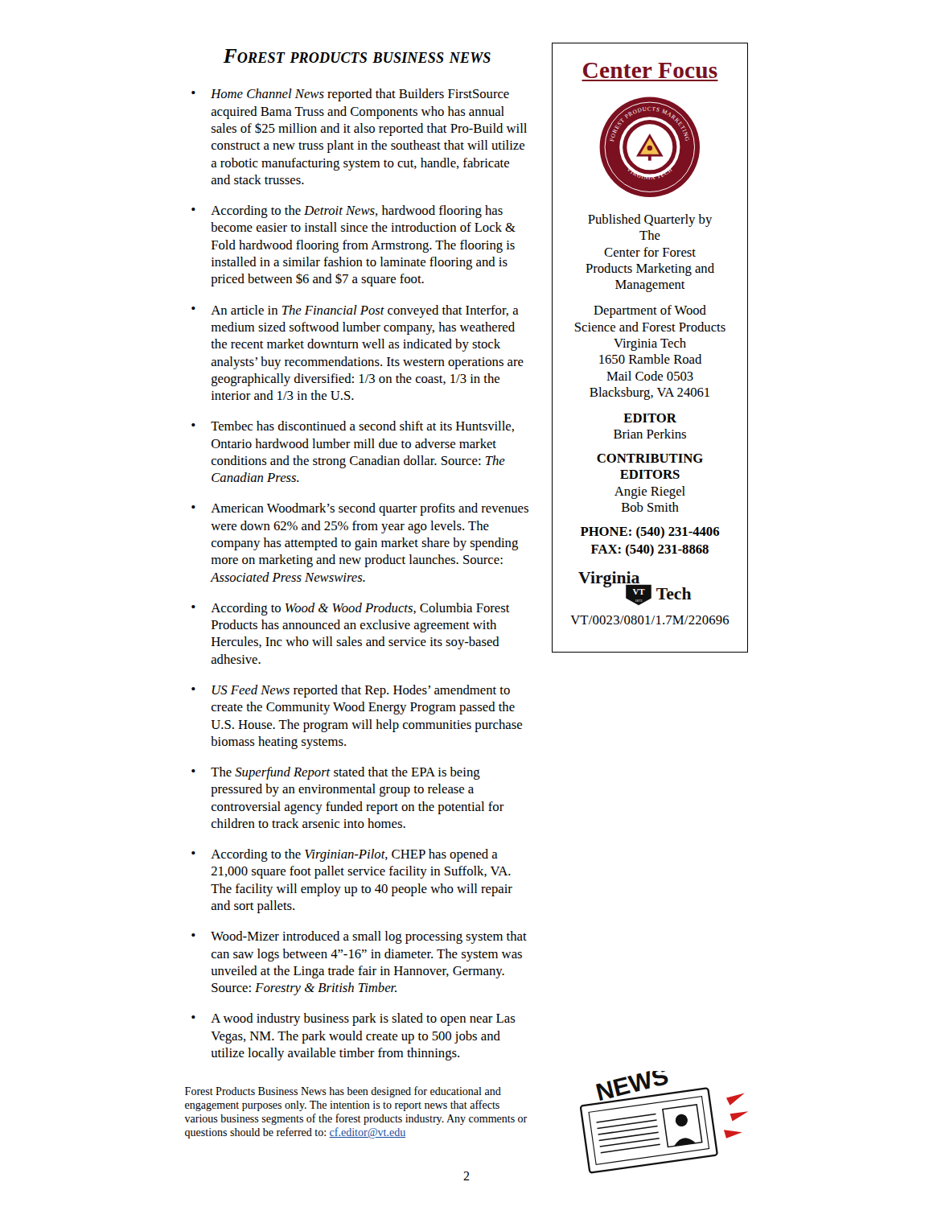Forest products business news
Home Channel News reported that Builders FirstSource acquired Bama Truss and Components who has annual sales of $25 million and it also reported that Pro-Build will construct a new truss plant in the southeast that will utilize a robotic manufacturing system to cut, handle, fabricate and stack trusses.
According to the Detroit News, hardwood flooring has become easier to install since the introduction of Lock & Fold hardwood flooring from Armstrong. The flooring is installed in a similar fashion to laminate flooring and is priced between $6 and $7 a square foot.
An article in The Financial Post conveyed that Interfor, a medium sized softwood lumber company, has weathered the recent market downturn well as indicated by stock analysts’ buy recommendations. Its western operations are geographically diversified: 1/3 on the coast, 1/3 in the interior and 1/3 in the U.S.
Tembec has discontinued a second shift at its Huntsville, Ontario hardwood lumber mill due to adverse market conditions and the strong Canadian dollar. Source: The Canadian Press.
American Woodmark’s second quarter profits and revenues were down 62% and 25% from year ago levels. The company has attempted to gain market share by spending more on marketing and new product launches. Source: Associated Press Newswires.
According to Wood & Wood Products, Columbia Forest Products has announced an exclusive agreement with Hercules, Inc who will sales and service its soy-based adhesive.
US Feed News reported that Rep. Hodes’ amendment to create the Community Wood Energy Program passed the U.S. House. The program will help communities purchase biomass heating systems.
The Superfund Report stated that the EPA is being pressured by an environmental group to release a controversial agency funded report on the potential for children to track arsenic into homes.
According to the Virginian-Pilot, CHEP has opened a 21,000 square foot pallet service facility in Suffolk, VA. The facility will employ up to 40 people who will repair and sort pallets.
Wood-Mizer introduced a small log processing system that can saw logs between 4”-16” in diameter. The system was unveiled at the Linga trade fair in Hannover, Germany. Source: Forestry & British Timber.
A wood industry business park is slated to open near Las Vegas, NM. The park would create up to 500 jobs and utilize locally available timber from thinnings.
Forest Products Business News has been designed for educational and engagement purposes only. The intention is to report news that affects various business segments of the forest products industry. Any comments or questions should be referred to: cf.editor@vt.edu
Center Focus
FOREST PRODUCTS MARKETING VIRGINIA TECH
Published Quarterly by
The
Center for Forest
Products Marketing and
Management
Department of Wood
Science and Forest Products
Virginia Tech
1650 Ramble Road
Mail Code 0503
Blacksburg, VA 24061
EDITOR
Brian Perkins
CONTRIBUTING
EDITORS
Angie Riegel
Bob Smith
PHONE: (540) 231-4406
FAX: (540) 231-8868
Virginia VT 1872 Tech
VT/0023/0801/1.7M/220696
2
NEWS